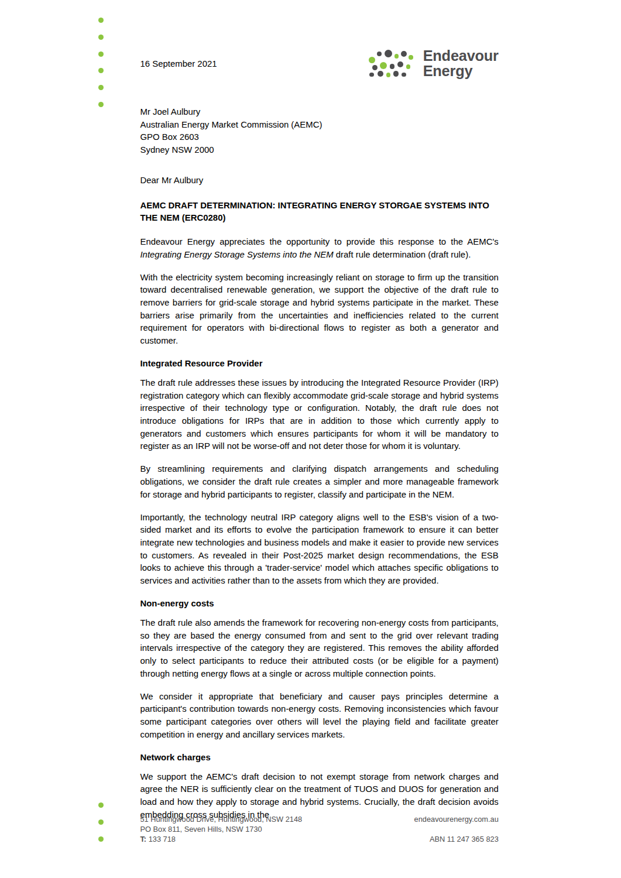16 September 2021
Endeavour
Energy
Mr Joel Aulbury
Australian Energy Market Commission (AEMC)
GPO Box 2603
Sydney NSW 2000
Dear Mr Aulbury
AEMC Draft Determination: Integrating Energy Storgae Systems into the NEM (ERC0280)
Endeavour Energy appreciates the opportunity to provide this response to the AEMC's Integrating Energy Storage Systems into the NEM draft rule determination (draft rule).
With the electricity system becoming increasingly reliant on storage to firm up the transition toward decentralised renewable generation, we support the objective of the draft rule to remove barriers for grid-scale storage and hybrid systems participate in the market. These barriers arise primarily from the uncertainties and inefficiencies related to the current requirement for operators with bi-directional flows to register as both a generator and customer.
Integrated Resource Provider
The draft rule addresses these issues by introducing the Integrated Resource Provider (IRP) registration category which can flexibly accommodate grid-scale storage and hybrid systems irrespective of their technology type or configuration. Notably, the draft rule does not introduce obligations for IRPs that are in addition to those which currently apply to generators and customers which ensures participants for whom it will be mandatory to register as an IRP will not be worse-off and not deter those for whom it is voluntary.
By streamlining requirements and clarifying dispatch arrangements and scheduling obligations, we consider the draft rule creates a simpler and more manageable framework for storage and hybrid participants to register, classify and participate in the NEM.
Importantly, the technology neutral IRP category aligns well to the ESB's vision of a two-sided market and its efforts to evolve the participation framework to ensure it can better integrate new technologies and business models and make it easier to provide new services to customers. As revealed in their Post-2025 market design recommendations, the ESB looks to achieve this through a 'trader-service' model which attaches specific obligations to services and activities rather than to the assets from which they are provided.
Non-energy costs
The draft rule also amends the framework for recovering non-energy costs from participants, so they are based the energy consumed from and sent to the grid over relevant trading intervals irrespective of the category they are registered. This removes the ability afforded only to select participants to reduce their attributed costs (or be eligible for a payment) through netting energy flows at a single or across multiple connection points.
We consider it appropriate that beneficiary and causer pays principles determine a participant's contribution towards non-energy costs. Removing inconsistencies which favour some participant categories over others will level the playing field and facilitate greater competition in energy and ancillary services markets.
Network charges
We support the AEMC's draft decision to not exempt storage from network charges and agree the NER is sufficiently clear on the treatment of TUOS and DUOS for generation and load and how they apply to storage and hybrid systems. Crucially, the draft decision avoids embedding cross subsidies in the
51 Huntingwood Drive, Huntingwood, NSW 2148
PO Box 811, Seven Hills, NSW 1730
T: 133 718
endeavourenergy.com.au
ABN 11 247 365 823